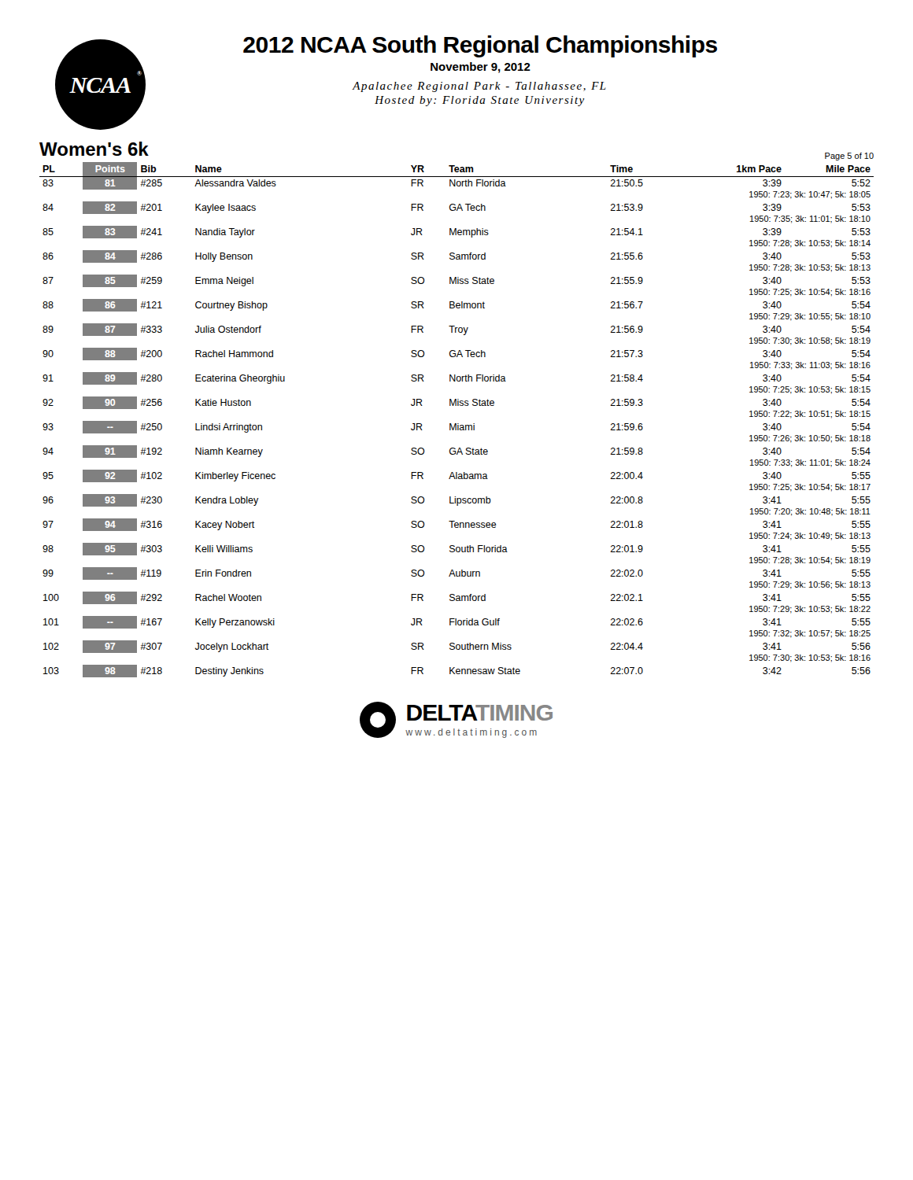NCAA®
2012 NCAA South Regional Championships
November 9, 2012
Apalachee Regional Park - Tallahassee, FL
Hosted by: Florida State University
Women's 6k
Page 5 of 10
| PL | Points | Bib | Name | YR | Team | Time | 1km Pace | Mile Pace |
| --- | --- | --- | --- | --- | --- | --- | --- | --- |
| 83 | 81 | #285 | Alessandra Valdes | FR | North Florida | 21:50.5 | 3:39 | 5:52 |
| 1950: 7:23; 3k: 10:47; 5k: 18:05 |
| 84 | 82 | #201 | Kaylee Isaacs | FR | GA Tech | 21:53.9 | 3:39 | 5:53 |
| 1950: 7:35; 3k: 11:01; 5k: 18:10 |
| 85 | 83 | #241 | Nandia Taylor | JR | Memphis | 21:54.1 | 3:39 | 5:53 |
| 1950: 7:28; 3k: 10:53; 5k: 18:14 |
| 86 | 84 | #286 | Holly Benson | SR | Samford | 21:55.6 | 3:40 | 5:53 |
| 1950: 7:28; 3k: 10:53; 5k: 18:13 |
| 87 | 85 | #259 | Emma Neigel | SO | Miss State | 21:55.9 | 3:40 | 5:53 |
| 1950: 7:25; 3k: 10:54; 5k: 18:16 |
| 88 | 86 | #121 | Courtney Bishop | SR | Belmont | 21:56.7 | 3:40 | 5:54 |
| 1950: 7:29; 3k: 10:55; 5k: 18:10 |
| 89 | 87 | #333 | Julia Ostendorf | FR | Troy | 21:56.9 | 3:40 | 5:54 |
| 1950: 7:30; 3k: 10:58; 5k: 18:19 |
| 90 | 88 | #200 | Rachel Hammond | SO | GA Tech | 21:57.3 | 3:40 | 5:54 |
| 1950: 7:33; 3k: 11:03; 5k: 18:16 |
| 91 | 89 | #280 | Ecaterina Gheorghiu | SR | North Florida | 21:58.4 | 3:40 | 5:54 |
| 1950: 7:25; 3k: 10:53; 5k: 18:15 |
| 92 | 90 | #256 | Katie Huston | JR | Miss State | 21:59.3 | 3:40 | 5:54 |
| 1950: 7:22; 3k: 10:51; 5k: 18:15 |
| 93 | -- | #250 | Lindsi Arrington | JR | Miami | 21:59.6 | 3:40 | 5:54 |
| 1950: 7:26; 3k: 10:50; 5k: 18:18 |
| 94 | 91 | #192 | Niamh Kearney | SO | GA State | 21:59.8 | 3:40 | 5:54 |
| 1950: 7:33; 3k: 11:01; 5k: 18:24 |
| 95 | 92 | #102 | Kimberley Ficenec | FR | Alabama | 22:00.4 | 3:40 | 5:55 |
| 1950: 7:25; 3k: 10:54; 5k: 18:17 |
| 96 | 93 | #230 | Kendra Lobley | SO | Lipscomb | 22:00.8 | 3:41 | 5:55 |
| 1950: 7:20; 3k: 10:48; 5k: 18:11 |
| 97 | 94 | #316 | Kacey Nobert | SO | Tennessee | 22:01.8 | 3:41 | 5:55 |
| 1950: 7:24; 3k: 10:49; 5k: 18:13 |
| 98 | 95 | #303 | Kelli Williams | SO | South Florida | 22:01.9 | 3:41 | 5:55 |
| 1950: 7:28; 3k: 10:54; 5k: 18:19 |
| 99 | -- | #119 | Erin Fondren | SO | Auburn | 22:02.0 | 3:41 | 5:55 |
| 1950: 7:29; 3k: 10:56; 5k: 18:13 |
| 100 | 96 | #292 | Rachel Wooten | FR | Samford | 22:02.1 | 3:41 | 5:55 |
| 1950: 7:29; 3k: 10:53; 5k: 18:22 |
| 101 | -- | #167 | Kelly Perzanowski | JR | Florida Gulf | 22:02.6 | 3:41 | 5:55 |
| 1950: 7:32; 3k: 10:57; 5k: 18:25 |
| 102 | 97 | #307 | Jocelyn Lockhart | SR | Southern Miss | 22:04.4 | 3:41 | 5:56 |
| 1950: 7:30; 3k: 10:53; 5k: 18:16 |
| 103 | 98 | #218 | Destiny Jenkins | FR | Kennesaw State | 22:07.0 | 3:42 | 5:56 |
DELTATIMING
www.deltatiming.com